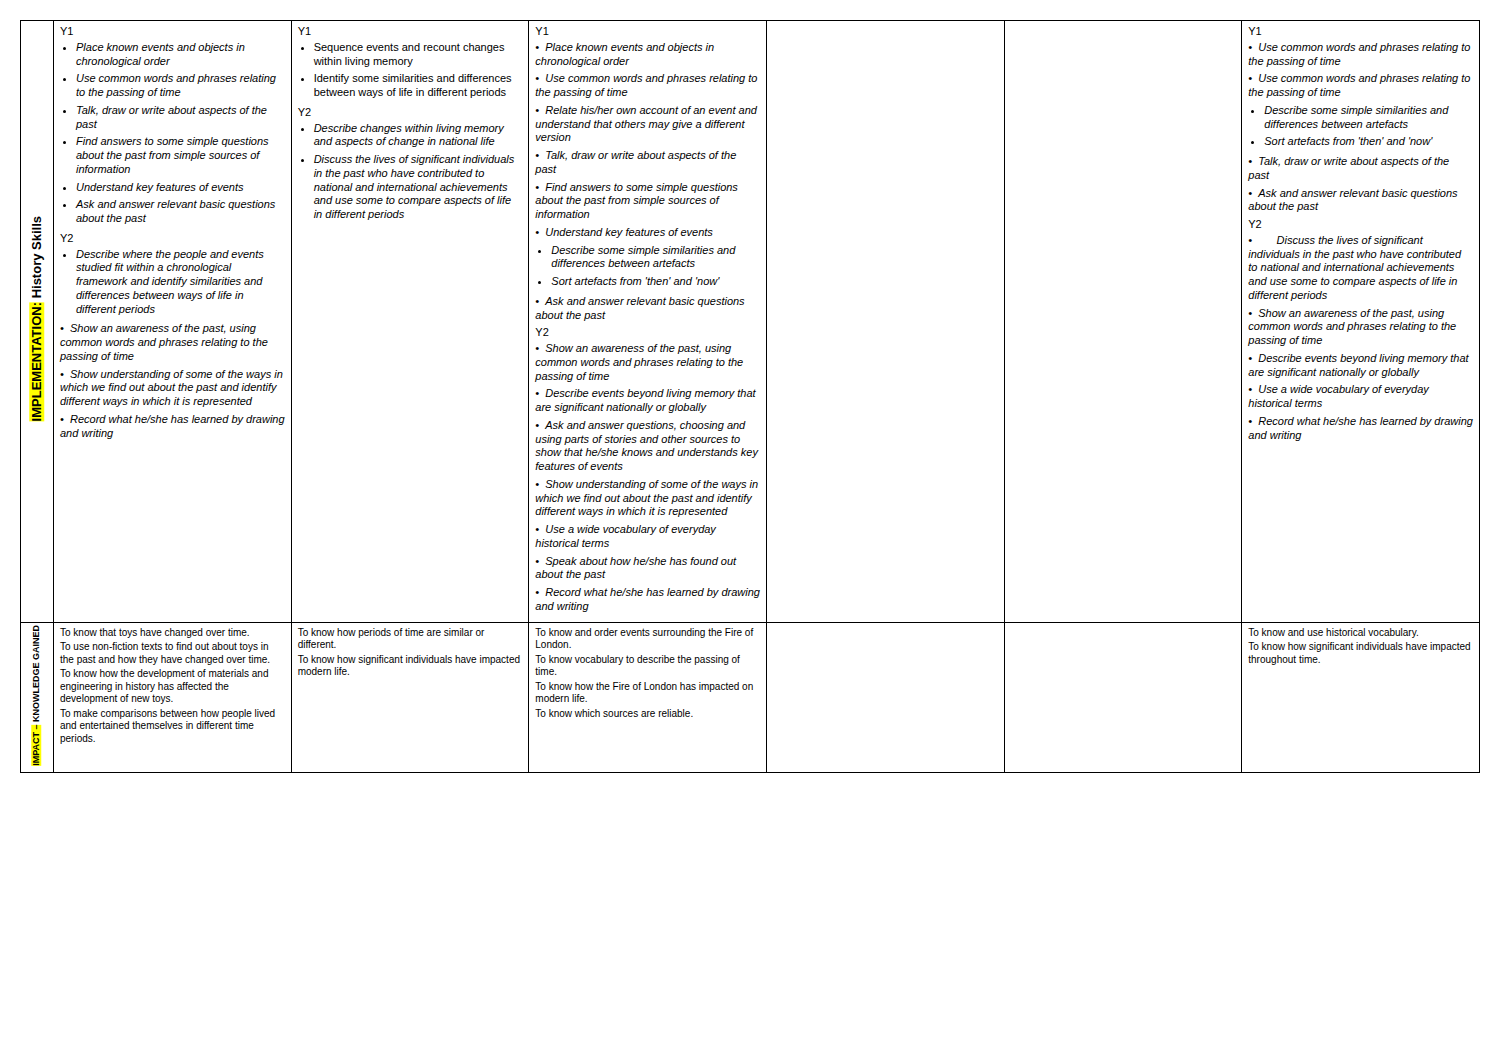| IMPLEMENTATION: History Skills | Y1 Place known events and objects in chronological order Use common words and phrases relating to the passing of time Talk, draw or write about aspects of the past Find answers to some simple questions about the past from simple sources of information Understand key features of events Ask and answer relevant basic questions about the past Y2 Describe where the people and events studied fit within a chronological framework and identify similarities and differences between ways of life in different periods Show an awareness of the past, using common words and phrases relating to the passing of time Show understanding of some of the ways in which we find out about the past and identify different ways in which it is represented Record what he/she has learned by drawing and writing | Y1 Sequence events and recount changes within living memory Identify some similarities and differences between ways of life in different periods Y2 Describe changes within living memory and aspects of change in national life Discuss the lives of significant individuals in the past who have contributed to national and international achievements and use some to compare aspects of life in different periods | Y1 Place known events and objects in chronological order Use common words and phrases relating to the passing of time Relate his/her own account of an event and understand that others may give a different version Talk, draw or write about aspects of the past Find answers to some simple questions about the past from simple sources of information Understand key features of events Describe some simple similarities and differences between artefacts Sort artefacts from 'then' and 'now' Ask and answer relevant basic questions about the past Y2 Show an awareness of the past, using common words and phrases relating to the passing of time Describe events beyond living memory that are significant nationally or globally Ask and answer questions, choosing and using parts of stories and other sources to show that he/she knows and understands key features of events Show understanding of some of the ways in which we find out about the past and identify different ways in which it is represented Use a wide vocabulary of everyday historical terms Speak about how he/she has found out about the past Record what he/she has learned by drawing and writing | | | Y1 Use common words and phrases relating to the passing of time Use common words and phrases relating to the passing of time Describe some simple similarities and differences between artefacts Sort artefacts from 'then' and 'now' Talk, draw or write about aspects of the past Ask and answer relevant basic questions about the past Y2 Discuss the lives of significant individuals in the past who have contributed to national and international achievements and use some to compare aspects of life in different periods Show an awareness of the past, using common words and phrases relating to the passing of time Describe events beyond living memory that are significant nationally or globally Use a wide vocabulary of everyday historical terms Record what he/she has learned by drawing and writing |
| IMPACT – KNOWLEDGE GAINED | To know that toys have changed over time. To use non-fiction texts to find out about toys in the past and how they have changed over time. To know how the development of materials and engineering in history has affected the development of new toys. To make comparisons between how people lived and entertained themselves in different time periods. | To know how periods of time are similar or different. To know how significant individuals have impacted modern life. | To know and order events surrounding the Fire of London. To know vocabulary to describe the passing of time. To know how the Fire of London has impacted on modern life. To know which sources are reliable. | | | To know and use historical vocabulary. To know how significant individuals have impacted throughout time. |